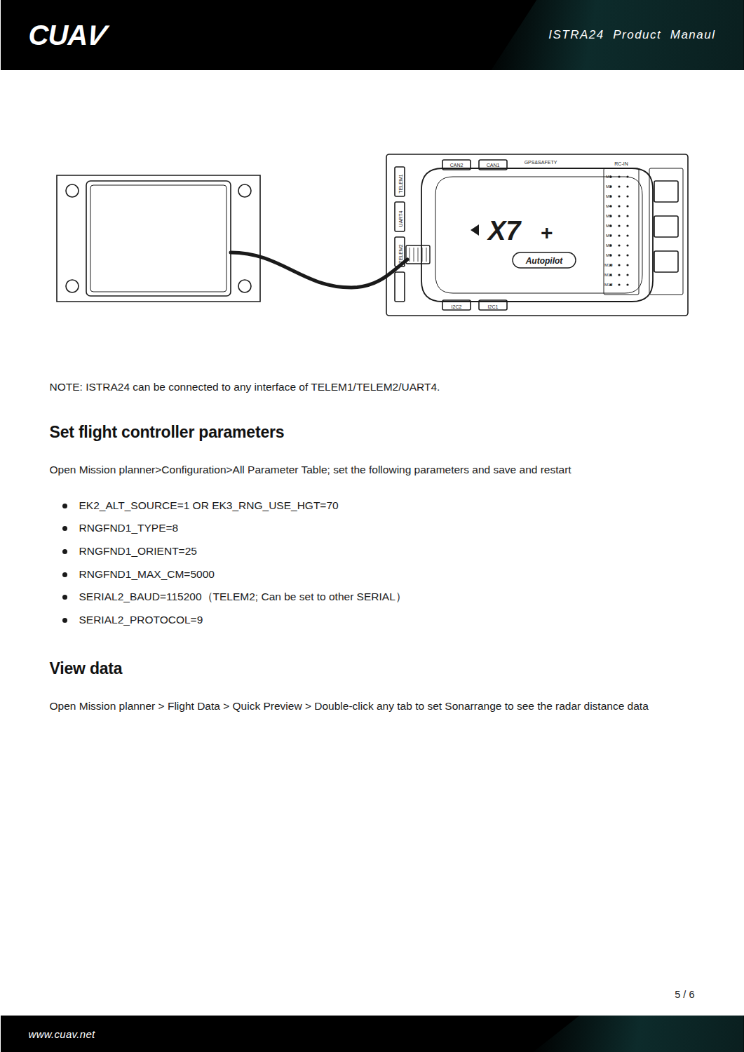CUAV
ISTRA24 Product Manaul
X7 + Autopilot TELEM1 UART4 TELEM2 CAN2 CAN1 I2C2 I2C1 GPS&SAFETY RC-IN M1 M2 M3 M4 M5 M6 M7 M8 M9 M10 M11 M12
NOTE: ISTRA24 can be connected to any interface of TELEM1/TELEM2/UART4.
Set flight controller parameters
Open Mission planner>Configuration>All Parameter Table; set the following parameters and save and restart
EK2_ALT_SOURCE=1 OR EK3_RNG_USE_HGT=70
RNGFND1_TYPE=8
RNGFND1_ORIENT=25
RNGFND1_MAX_CM=5000
SERIAL2_BAUD=115200（TELEM2; Can be set to other SERIAL）
SERIAL2_PROTOCOL=9
View data
Open Mission planner > Flight Data > Quick Preview > Double-click any tab to set Sonarrange to see the radar distance data
5 / 6
www.cuav.net